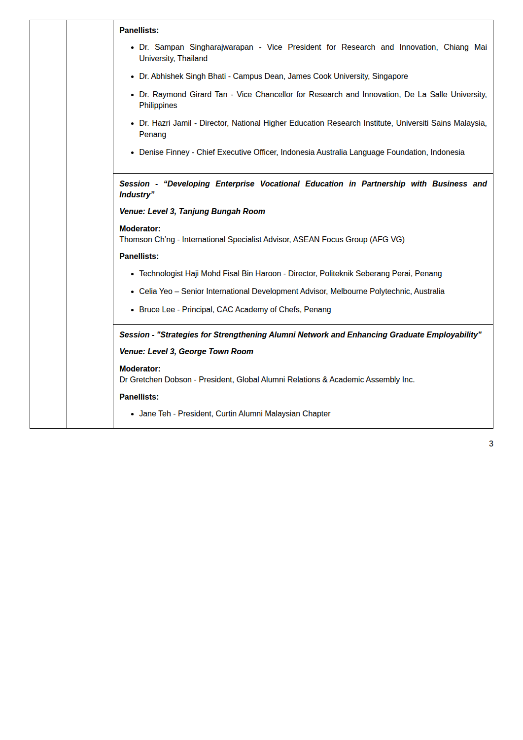| | | Panellists: Dr. Sampan Singharajwarapan - Vice President for Research and Innovation, Chiang Mai University, Thailand Dr. Abhishek Singh Bhati - Campus Dean, James Cook University, Singapore Dr. Raymond Girard Tan - Vice Chancellor for Research and Innovation, De La Salle University, Philippines Dr. Hazri Jamil - Director, National Higher Education Research Institute, Universiti Sains Malaysia, Penang Denise Finney - Chief Executive Officer, Indonesia Australia Language Foundation, Indonesia Session - “Developing Enterprise Vocational Education in Partnership with Business and Industry” Venue: Level 3, Tanjung Bungah Room Moderator: Thomson Ch’ng - International Specialist Advisor, ASEAN Focus Group (AFG VG) Panellists: Technologist Haji Mohd Fisal Bin Haroon - Director, Politeknik Seberang Perai, Penang Celia Yeo – Senior International Development Advisor, Melbourne Polytechnic, Australia Bruce Lee - Principal, CAC Academy of Chefs, Penang Session - "Strategies for Strengthening Alumni Network and Enhancing Graduate Employability" Venue: Level 3, George Town Room Moderator: Dr Gretchen Dobson - President, Global Alumni Relations & Academic Assembly Inc. Panellists: Jane Teh - President, Curtin Alumni Malaysian Chapter |
3